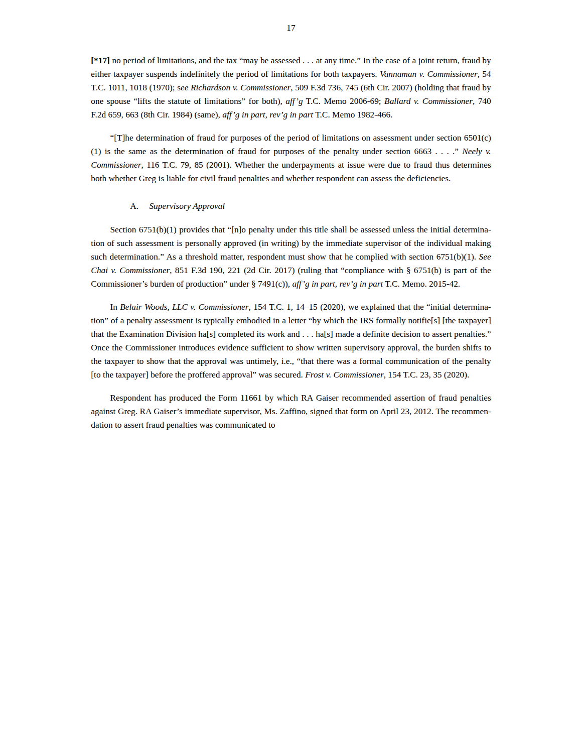17
[*17] no period of limitations, and the tax “may be assessed . . . at any time.” In the case of a joint return, fraud by either taxpayer suspends indefinitely the period of limitations for both taxpayers. Vannaman v. Commissioner, 54 T.C. 1011, 1018 (1970); see Richardson v. Commissioner, 509 F.3d 736, 745 (6th Cir. 2007) (holding that fraud by one spouse “lifts the statute of limitations” for both), aff’g T.C. Memo 2006-69; Ballard v. Commissioner, 740 F.2d 659, 663 (8th Cir. 1984) (same), aff’g in part, rev’g in part T.C. Memo 1982-466.
“[T]he determination of fraud for purposes of the period of limitations on assessment under section 6501(c)(1) is the same as the determination of fraud for purposes of the penalty under section 6663 . . . .” Neely v. Commissioner, 116 T.C. 79, 85 (2001). Whether the underpayments at issue were due to fraud thus determines both whether Greg is liable for civil fraud penalties and whether respondent can assess the deficiencies.
A. Supervisory Approval
Section 6751(b)(1) provides that “[n]o penalty under this title shall be assessed unless the initial determination of such assessment is personally approved (in writing) by the immediate supervisor of the individual making such determination.” As a threshold matter, respondent must show that he complied with section 6751(b)(1). See Chai v. Commissioner, 851 F.3d 190, 221 (2d Cir. 2017) (ruling that “compliance with § 6751(b) is part of the Commissioner’s burden of production” under § 7491(c)), aff’g in part, rev’g in part T.C. Memo. 2015-42.
In Belair Woods, LLC v. Commissioner, 154 T.C. 1, 14–15 (2020), we explained that the “initial determination” of a penalty assessment is typically embodied in a letter “by which the IRS formally notifie[s] [the taxpayer] that the Examination Division ha[s] completed its work and . . . ha[s] made a definite decision to assert penalties.” Once the Commissioner introduces evidence sufficient to show written supervisory approval, the burden shifts to the taxpayer to show that the approval was untimely, i.e., “that there was a formal communication of the penalty [to the taxpayer] before the proffered approval” was secured. Frost v. Commissioner, 154 T.C. 23, 35 (2020).
Respondent has produced the Form 11661 by which RA Gaiser recommended assertion of fraud penalties against Greg. RA Gaiser’s immediate supervisor, Ms. Zaffino, signed that form on April 23, 2012. The recommendation to assert fraud penalties was communicated to